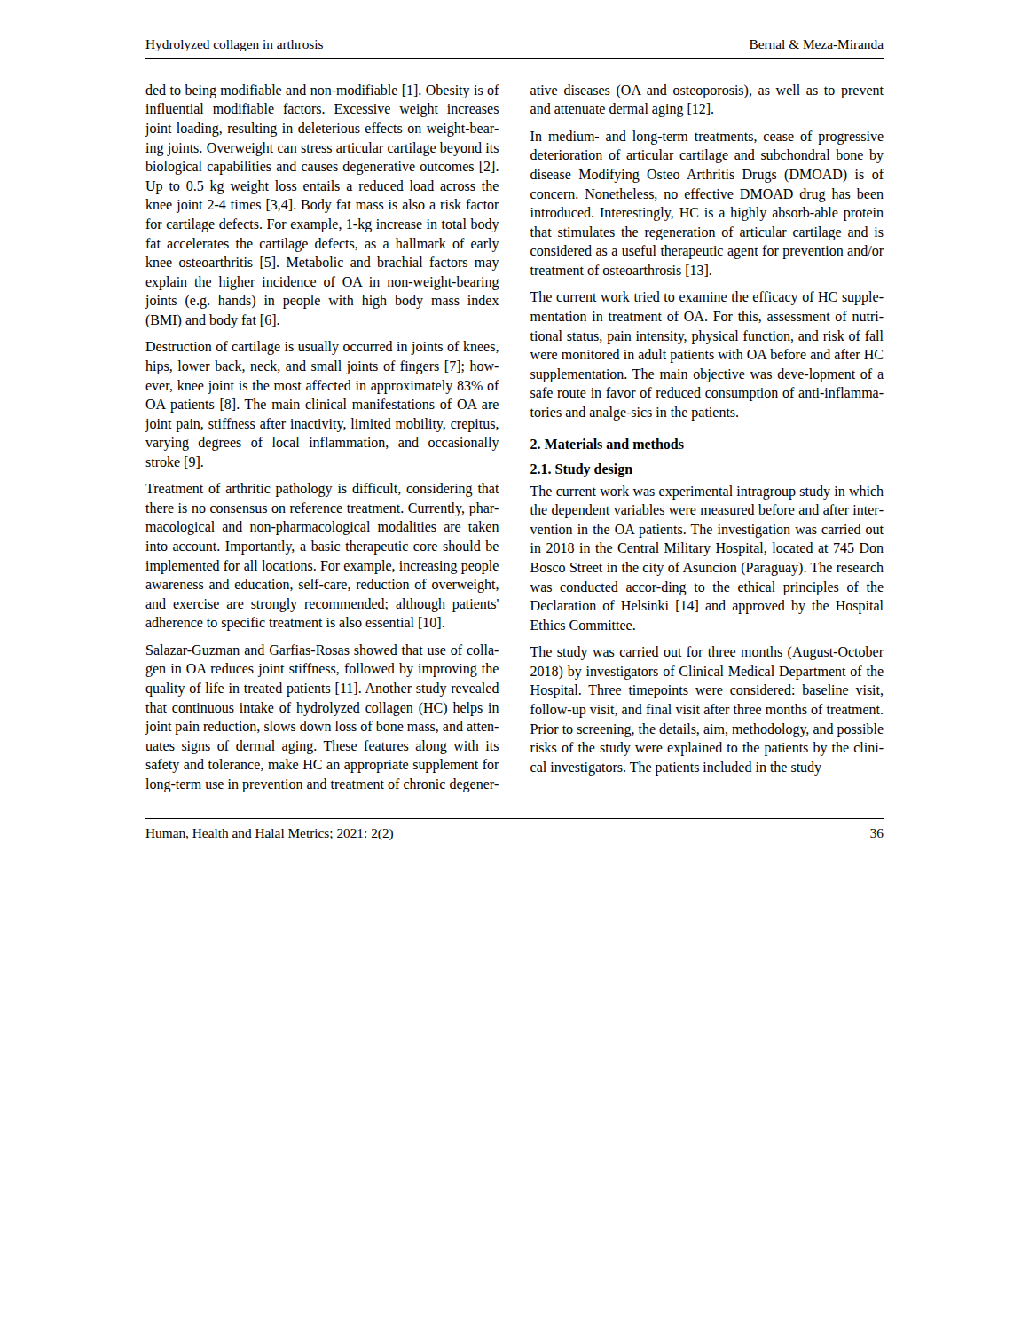Hydrolyzed collagen in arthrosis Bernal & Meza-Miranda
ded to being modifiable and non-modifiable [1]. Obesity is of influential modifiable factors. Excessive weight increases joint loading, resulting in deleterious effects on weight-bearing joints. Overweight can stress articular cartilage beyond its biological capabilities and causes degenerative outcomes [2]. Up to 0.5 kg weight loss entails a reduced load across the knee joint 2-4 times [3,4]. Body fat mass is also a risk factor for cartilage defects. For example, 1-kg increase in total body fat accelerates the cartilage defects, as a hallmark of early knee osteoarthritis [5]. Metabolic and brachial factors may explain the higher incidence of OA in non-weight-bearing joints (e.g. hands) in people with high body mass index (BMI) and body fat [6].
Destruction of cartilage is usually occurred in joints of knees, hips, lower back, neck, and small joints of fingers [7]; however, knee joint is the most affected in approximately 83% of OA patients [8]. The main clinical manifestations of OA are joint pain, stiffness after inactivity, limited mobility, crepitus, varying degrees of local inflammation, and occasionally stroke [9].
Treatment of arthritic pathology is difficult, considering that there is no consensus on reference treatment. Currently, pharmacological and non-pharmacological modalities are taken into account. Importantly, a basic therapeutic core should be implemented for all locations. For example, increasing people awareness and education, self-care, reduction of overweight, and exercise are strongly recommended; although patients' adherence to specific treatment is also essential [10].
Salazar-Guzman and Garfias-Rosas showed that use of collagen in OA reduces joint stiffness, followed by improving the quality of life in treated patients [11]. Another study revealed that continuous intake of hydrolyzed collagen (HC) helps in joint pain reduction, slows down loss of bone mass, and attenuates signs of dermal aging. These features along with its safety and tolerance, make HC an appropriate supplement for long-term use in prevention and treatment of chronic degenerative diseases (OA and osteoporosis), as well as to prevent and attenuate dermal aging [12].
In medium- and long-term treatments, cease of progressive deterioration of articular cartilage and subchondral bone by disease Modifying Osteo Arthritis Drugs (DMOAD) is of concern. Nonetheless, no effective DMOAD drug has been introduced. Interestingly, HC is a highly absorb-able protein that stimulates the regeneration of articular cartilage and is considered as a useful therapeutic agent for prevention and/or treatment of osteoarthrosis [13].
The current work tried to examine the efficacy of HC supplementation in treatment of OA. For this, assessment of nutritional status, pain intensity, physical function, and risk of fall were monitored in adult patients with OA before and after HC supplementation. The main objective was deve-lopment of a safe route in favor of reduced consumption of anti-inflammatories and analge-sics in the patients.
2. Materials and methods
2.1. Study design
The current work was experimental intragroup study in which the dependent variables were measured before and after intervention in the OA patients. The investigation was carried out in 2018 in the Central Military Hospital, located at 745 Don Bosco Street in the city of Asuncion (Paraguay). The research was conducted accor-ding to the ethical principles of the Declaration of Helsinki [14] and approved by the Hospital Ethics Committee.
The study was carried out for three months (August-October 2018) by investigators of Clinical Medical Department of the Hospital. Three timepoints were considered: baseline visit, follow-up visit, and final visit after three months of treatment. Prior to screening, the details, aim, methodology, and possible risks of the study were explained to the patients by the clinical investigators. The patients included in the study
Human, Health and Halal Metrics; 2021: 2(2) 36